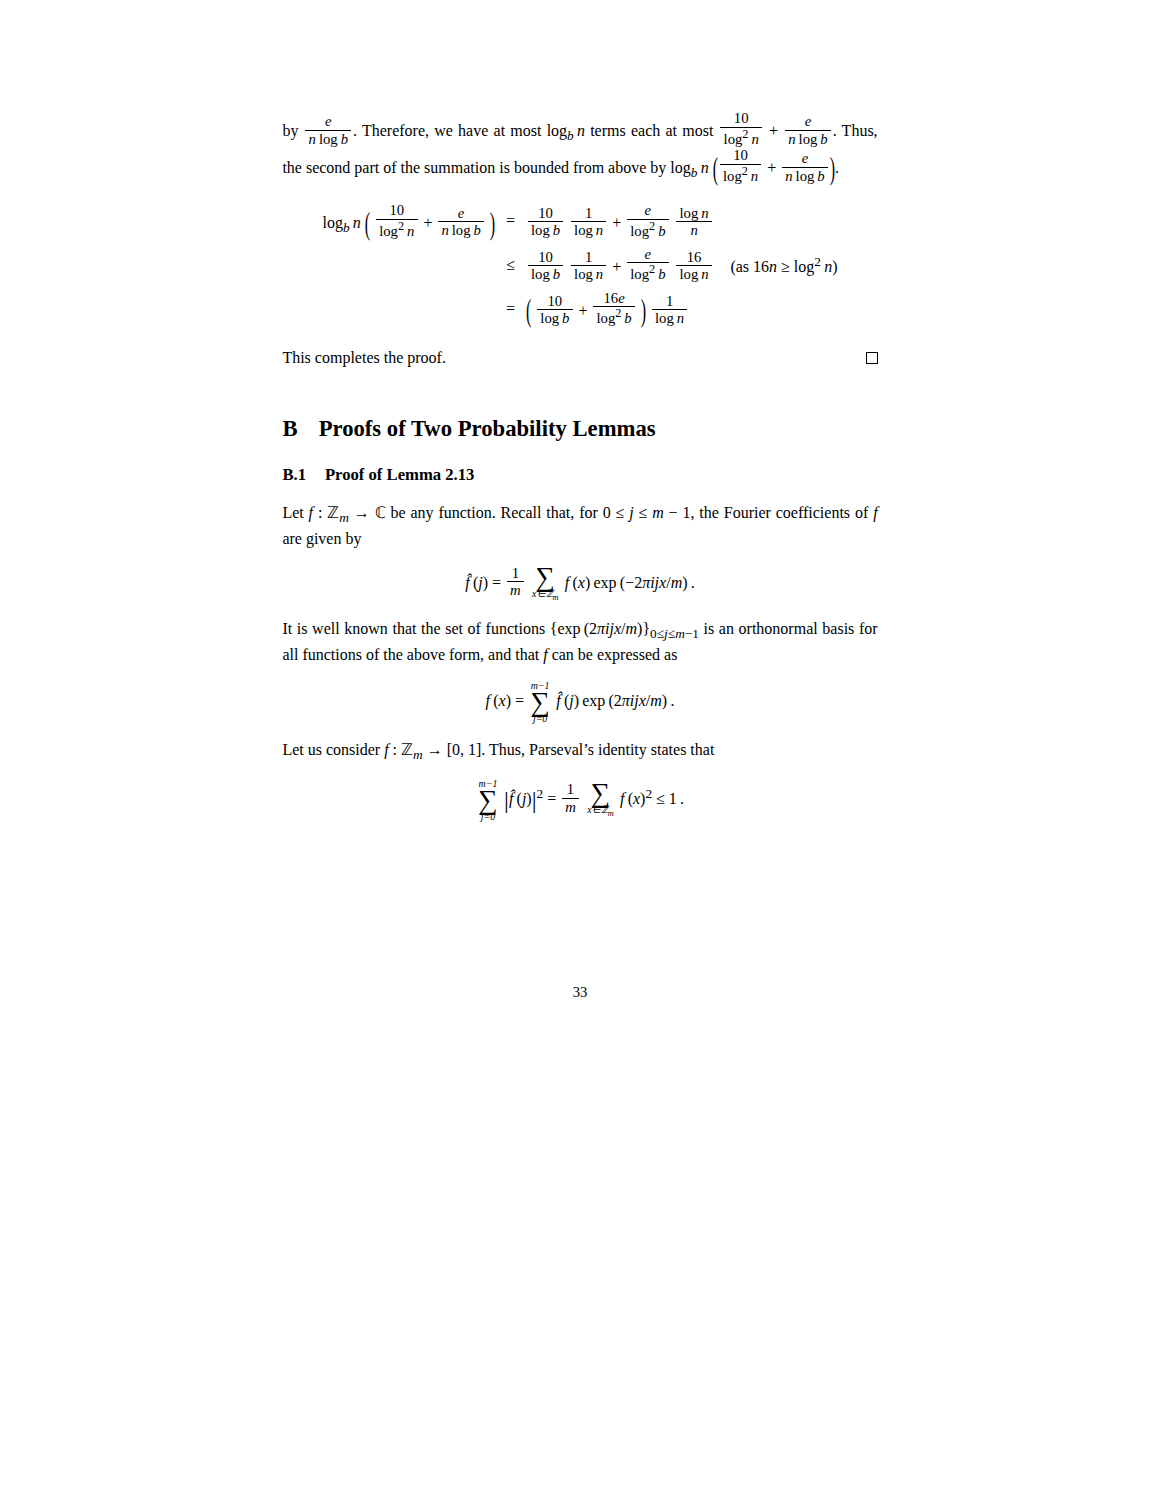by en log b. Therefore, we have at most logb n terms each at most 10 log2 n + en log b. Thus, the second part of the summation is bounded from above by logb n (10 log2 n + en log b).
| log b n ( 10 log 2 n + e n log b ) | = | 10 log b 1 log n + e log 2 b log n n |
| | ≤ | 10 log b 1 log n + e log 2 b 16 log n (as 16 n ≥ log 2 n ) |
| | = | ( 10 log b + 16 e log 2 b ) 1 log n |
This completes the proof.
BProofs of Two Probability Lemmas
B.1 Proof of Lemma 2.13
Let f : ℤm → ℂ be any function. Recall that, for 0 ≤ j ≤ m − 1, the Fourier coefficients of f are given by
f̂ (j) = 1 m ∑x∈ℤm f (x) exp (−2πijx/m) .
It is well known that the set of functions {exp (2πijx/m)}0≤j≤m−1 is an orthonormal basis for all functions of the above form, and that f can be expressed as
f (x) = m−1∑j=0 f̂ (j) exp (2πijx/m) .
Let us consider f : ℤm → [0, 1]. Thus, Parseval’s identity states that
m−1∑j=0 |f̂ (j)|2 = 1 m ∑x∈ℤm f (x)2 ≤ 1 .
33